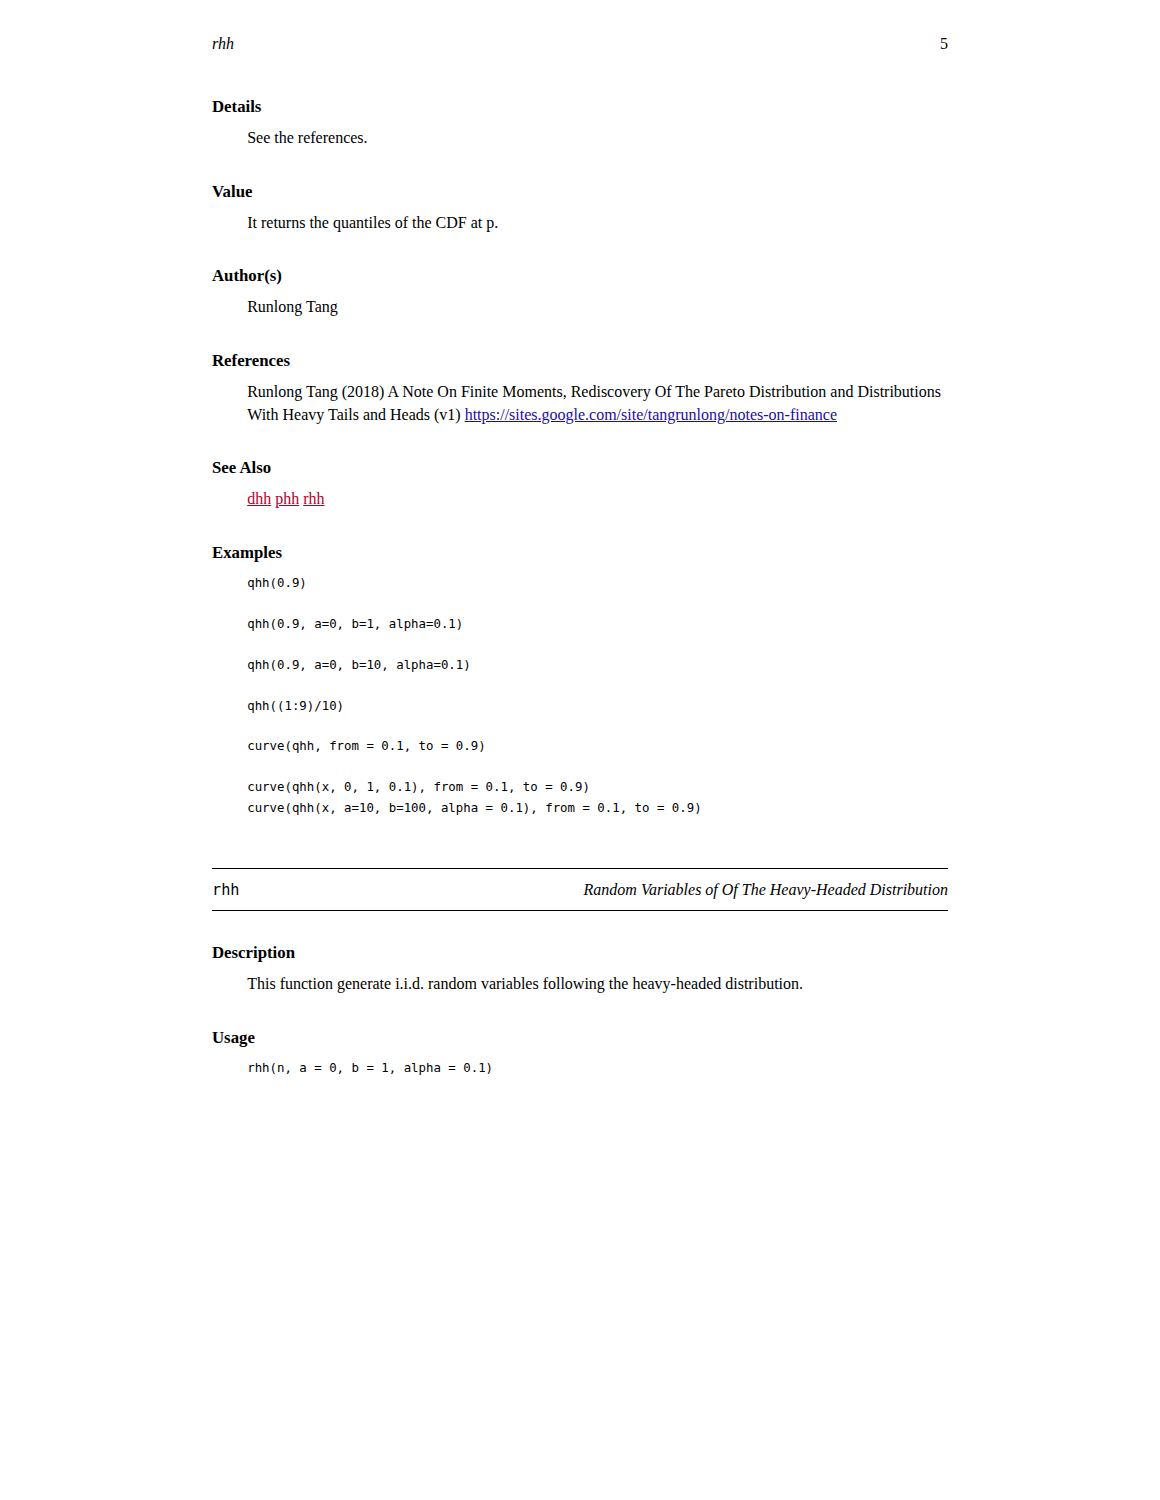rhh 5
Details
See the references.
Value
It returns the quantiles of the CDF at p.
Author(s)
Runlong Tang
References
Runlong Tang (2018) A Note On Finite Moments, Rediscovery Of The Pareto Distribution and Distributions With Heavy Tails and Heads (v1) https://sites.google.com/site/tangrunlong/notes-on-finance
See Also
dhh phh rhh
Examples
qhh(0.9)

qhh(0.9, a=0, b=1, alpha=0.1)

qhh(0.9, a=0, b=10, alpha=0.1)

qhh((1:9)/10)

curve(qhh, from = 0.1, to = 0.9)

curve(qhh(x, 0, 1, 0.1), from = 0.1, to = 0.9)
curve(qhh(x, a=10, b=100, alpha = 0.1), from = 0.1, to = 0.9)
rhh Random Variables of Of The Heavy-Headed Distribution
Description
This function generate i.i.d. random variables following the heavy-headed distribution.
Usage
rhh(n, a = 0, b = 1, alpha = 0.1)